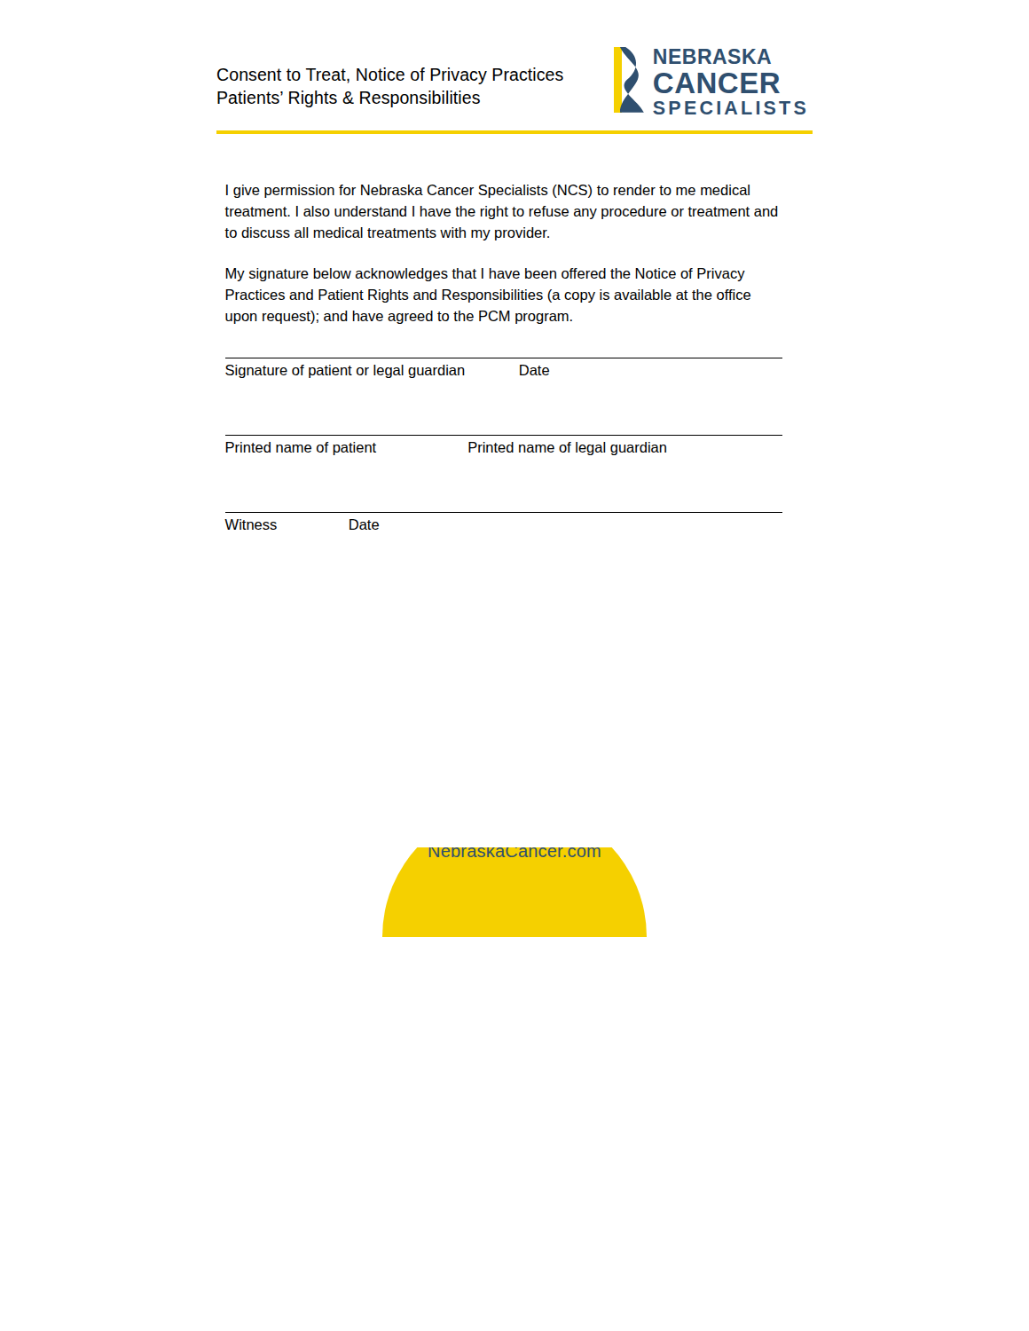Consent to Treat, Notice of Privacy Practices
Patients’ Rights & Responsibilities
NEBRASKA
CANCER
SPECIALISTS
I give permission for Nebraska Cancer Specialists (NCS) to render to me medical treatment. I also understand I have the right to refuse any procedure or treatment and to discuss all medical treatments with my provider.
My signature below acknowledges that I have been offered the Notice of Privacy Practices and Patient Rights and Responsibilities (a copy is available at the office upon request); and have agreed to the PCM program.
Signature of patient or legal guardian Date
Printed name of patient Printed name of legal guardian
Witness Date
NebraskaCancer.com